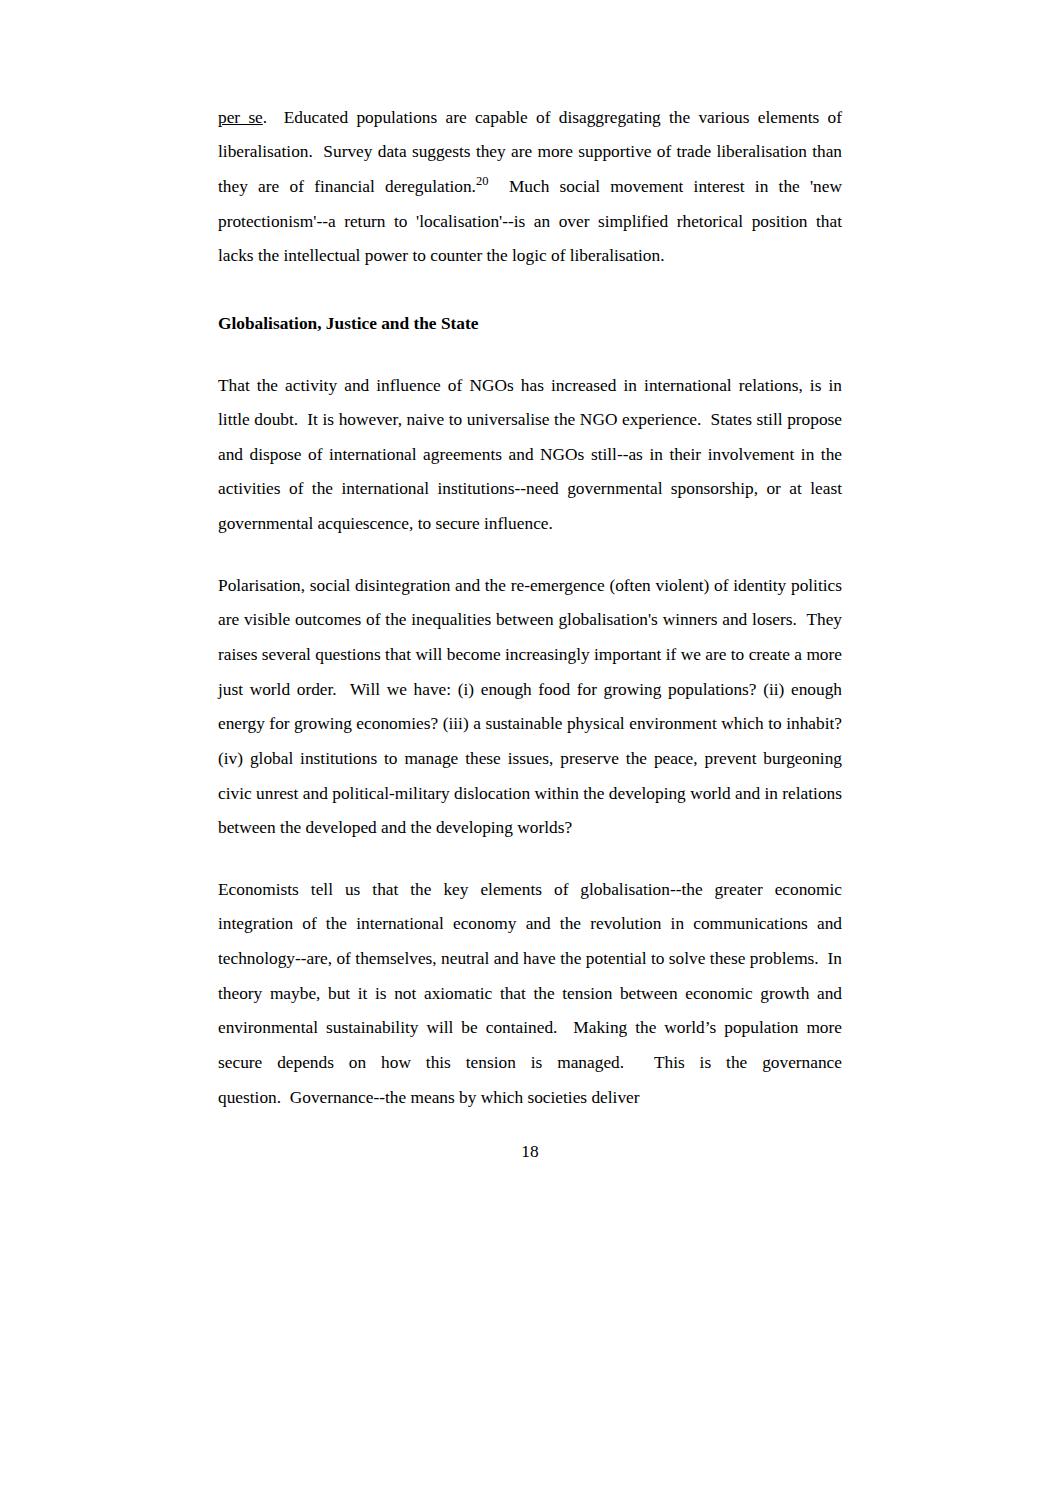per se. Educated populations are capable of disaggregating the various elements of liberalisation. Survey data suggests they are more supportive of trade liberalisation than they are of financial deregulation.20 Much social movement interest in the 'new protectionism'--a return to 'localisation'--is an over simplified rhetorical position that lacks the intellectual power to counter the logic of liberalisation.
Globalisation, Justice and the State
That the activity and influence of NGOs has increased in international relations, is in little doubt. It is however, naive to universalise the NGO experience. States still propose and dispose of international agreements and NGOs still--as in their involvement in the activities of the international institutions--need governmental sponsorship, or at least governmental acquiescence, to secure influence.
Polarisation, social disintegration and the re-emergence (often violent) of identity politics are visible outcomes of the inequalities between globalisation's winners and losers. They raises several questions that will become increasingly important if we are to create a more just world order. Will we have: (i) enough food for growing populations? (ii) enough energy for growing economies? (iii) a sustainable physical environment which to inhabit? (iv) global institutions to manage these issues, preserve the peace, prevent burgeoning civic unrest and political-military dislocation within the developing world and in relations between the developed and the developing worlds?
Economists tell us that the key elements of globalisation--the greater economic integration of the international economy and the revolution in communications and technology--are, of themselves, neutral and have the potential to solve these problems. In theory maybe, but it is not axiomatic that the tension between economic growth and environmental sustainability will be contained. Making the world’s population more secure depends on how this tension is managed. This is the governance question. Governance--the means by which societies deliver
18